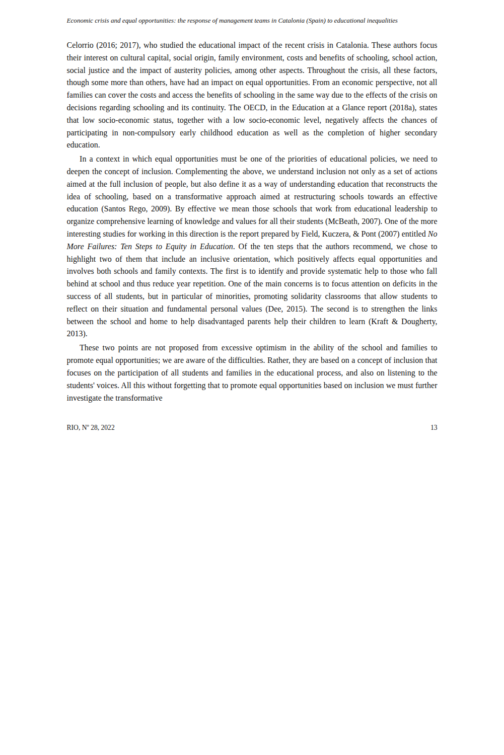Economic crisis and equal opportunities: the response of management teams in Catalonia (Spain) to educational inequalities
Celorrio (2016; 2017), who studied the educational impact of the recent crisis in Catalonia. These authors focus their interest on cultural capital, social origin, family environment, costs and benefits of schooling, school action, social justice and the impact of austerity policies, among other aspects. Throughout the crisis, all these factors, though some more than others, have had an impact on equal opportunities. From an economic perspective, not all families can cover the costs and access the benefits of schooling in the same way due to the effects of the crisis on decisions regarding schooling and its continuity. The OECD, in the Education at a Glance report (2018a), states that low socio-economic status, together with a low socio-economic level, negatively affects the chances of participating in non-compulsory early childhood education as well as the completion of higher secondary education.
In a context in which equal opportunities must be one of the priorities of educational policies, we need to deepen the concept of inclusion. Complementing the above, we understand inclusion not only as a set of actions aimed at the full inclusion of people, but also define it as a way of understanding education that reconstructs the idea of schooling, based on a transformative approach aimed at restructuring schools towards an effective education (Santos Rego, 2009). By effective we mean those schools that work from educational leadership to organize comprehensive learning of knowledge and values for all their students (McBeath, 2007). One of the more interesting studies for working in this direction is the report prepared by Field, Kuczera, & Pont (2007) entitled No More Failures: Ten Steps to Equity in Education. Of the ten steps that the authors recommend, we chose to highlight two of them that include an inclusive orientation, which positively affects equal opportunities and involves both schools and family contexts. The first is to identify and provide systematic help to those who fall behind at school and thus reduce year repetition. One of the main concerns is to focus attention on deficits in the success of all students, but in particular of minorities, promoting solidarity classrooms that allow students to reflect on their situation and fundamental personal values (Dee, 2015). The second is to strengthen the links between the school and home to help disadvantaged parents help their children to learn (Kraft & Dougherty, 2013).
These two points are not proposed from excessive optimism in the ability of the school and families to promote equal opportunities; we are aware of the difficulties. Rather, they are based on a concept of inclusion that focuses on the participation of all students and families in the educational process, and also on listening to the students' voices. All this without forgetting that to promote equal opportunities based on inclusion we must further investigate the transformative
RIO, Nº 28, 2022 13